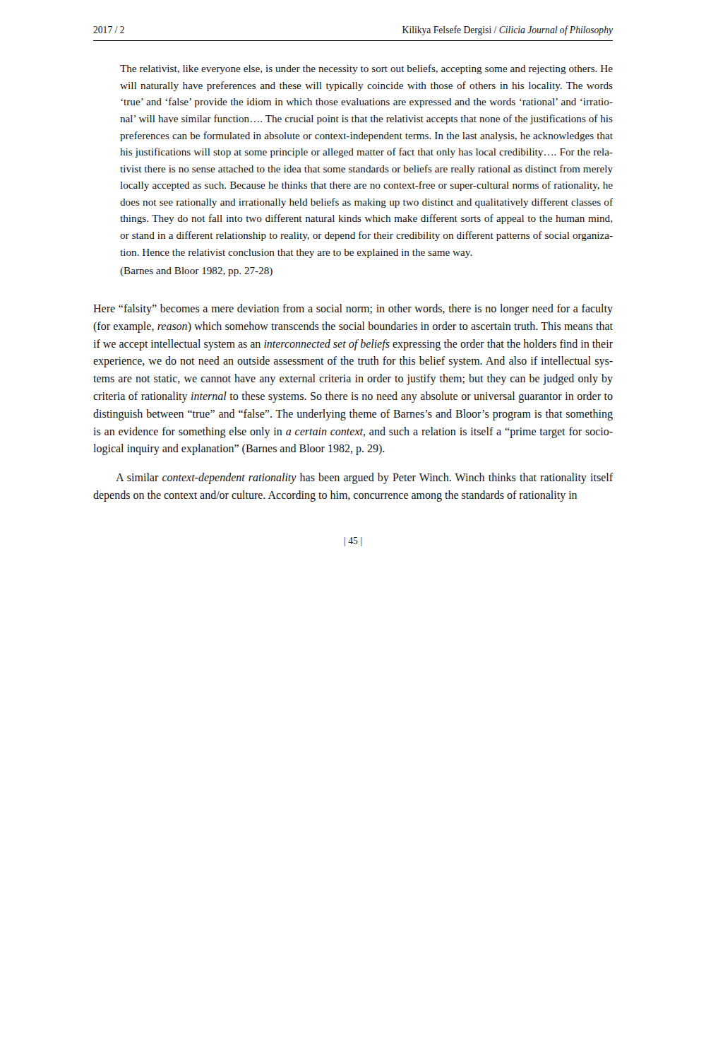2017 / 2 Kilikya Felsefe Dergisi / Cilicia Journal of Philosophy
The relativist, like everyone else, is under the necessity to sort out beliefs, accepting some and rejecting others. He will naturally have preferences and these will typically coincide with those of others in his locality. The words ‘true’ and ‘false’ provide the idiom in which those evaluations are expressed and the words ‘rational’ and ‘irrational’ will have similar function…. The crucial point is that the relativist accepts that none of the justifications of his preferences can be formulated in absolute or context-independent terms. In the last analysis, he acknowledges that his justifications will stop at some principle or alleged matter of fact that only has local credibility…. For the relativist there is no sense attached to the idea that some standards or beliefs are really rational as distinct from merely locally accepted as such. Because he thinks that there are no context-free or super-cultural norms of rationality, he does not see rationally and irrationally held beliefs as making up two distinct and qualitatively different classes of things. They do not fall into two different natural kinds which make different sorts of appeal to the human mind, or stand in a different relationship to reality, or depend for their credibility on different patterns of social organization. Hence the relativist conclusion that they are to be explained in the same way. (Barnes and Bloor 1982, pp. 27-28)
Here “falsity” becomes a mere deviation from a social norm; in other words, there is no longer need for a faculty (for example, reason) which somehow transcends the social boundaries in order to ascertain truth. This means that if we accept intellectual system as an interconnected set of beliefs expressing the order that the holders find in their experience, we do not need an outside assessment of the truth for this belief system. And also if intellectual systems are not static, we cannot have any external criteria in order to justify them; but they can be judged only by criteria of rationality internal to these systems. So there is no need any absolute or universal guarantor in order to distinguish between “true” and “false”. The underlying theme of Barnes’s and Bloor’s program is that something is an evidence for something else only in a certain context, and such a relation is itself a “prime target for sociological inquiry and explanation” (Barnes and Bloor 1982, p. 29).
A similar context-dependent rationality has been argued by Peter Winch. Winch thinks that rationality itself depends on the context and/or culture. According to him, concurrence among the standards of rationality in
| 45 |